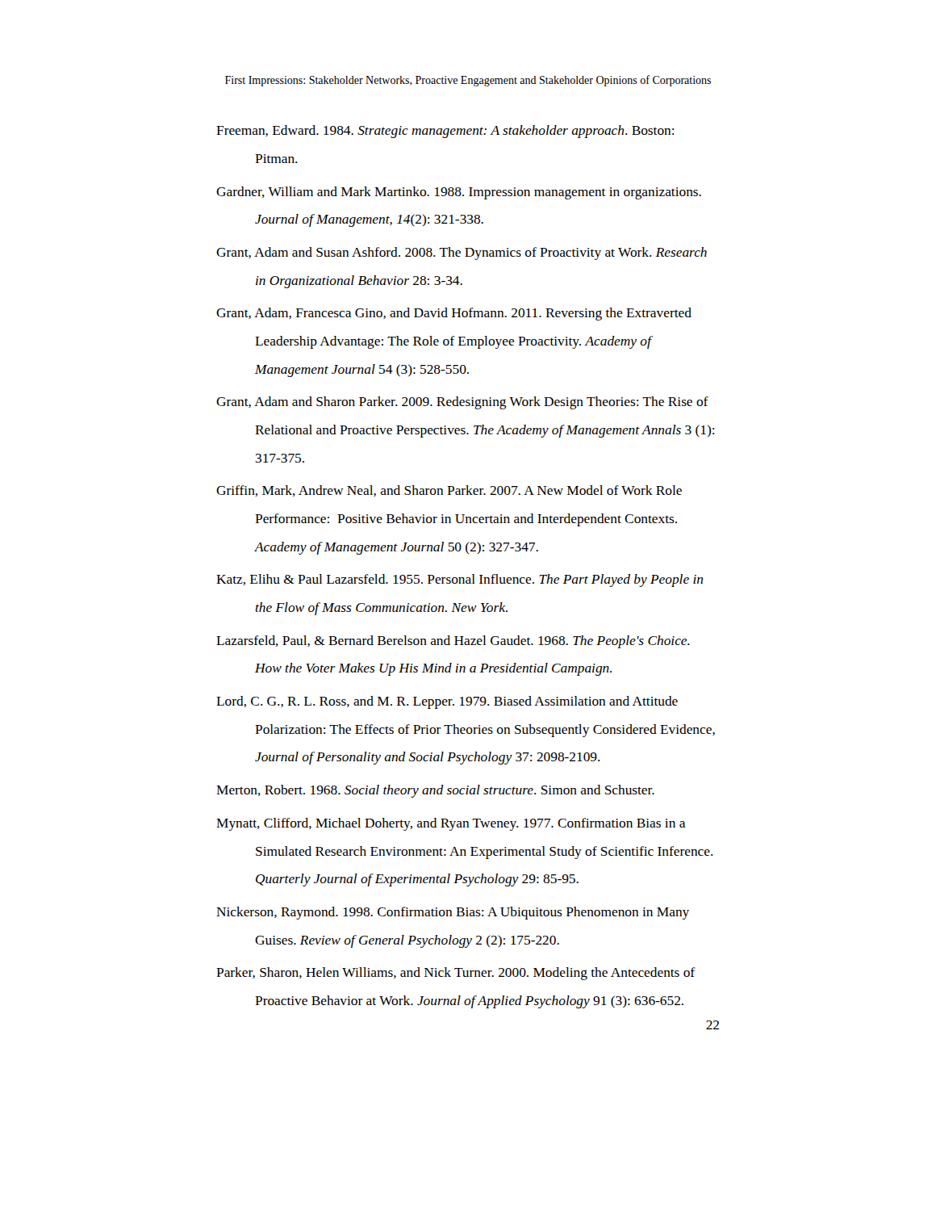First Impressions: Stakeholder Networks, Proactive Engagement and Stakeholder Opinions of Corporations
Freeman, Edward. 1984. Strategic management: A stakeholder approach. Boston: Pitman.
Gardner, William and Mark Martinko. 1988. Impression management in organizations. Journal of Management, 14(2): 321-338.
Grant, Adam and Susan Ashford. 2008. The Dynamics of Proactivity at Work. Research in Organizational Behavior 28: 3-34.
Grant, Adam, Francesca Gino, and David Hofmann. 2011. Reversing the Extraverted Leadership Advantage: The Role of Employee Proactivity. Academy of Management Journal 54 (3): 528-550.
Grant, Adam and Sharon Parker. 2009. Redesigning Work Design Theories: The Rise of Relational and Proactive Perspectives. The Academy of Management Annals 3 (1): 317-375.
Griffin, Mark, Andrew Neal, and Sharon Parker. 2007. A New Model of Work Role Performance: Positive Behavior in Uncertain and Interdependent Contexts. Academy of Management Journal 50 (2): 327-347.
Katz, Elihu & Paul Lazarsfeld. 1955. Personal Influence. The Part Played by People in the Flow of Mass Communication. New York.
Lazarsfeld, Paul, & Bernard Berelson and Hazel Gaudet. 1968. The People's Choice. How the Voter Makes Up His Mind in a Presidential Campaign.
Lord, C. G., R. L. Ross, and M. R. Lepper. 1979. Biased Assimilation and Attitude Polarization: The Effects of Prior Theories on Subsequently Considered Evidence, Journal of Personality and Social Psychology 37: 2098-2109.
Merton, Robert. 1968. Social theory and social structure. Simon and Schuster.
Mynatt, Clifford, Michael Doherty, and Ryan Tweney. 1977. Confirmation Bias in a Simulated Research Environment: An Experimental Study of Scientific Inference. Quarterly Journal of Experimental Psychology 29: 85-95.
Nickerson, Raymond. 1998. Confirmation Bias: A Ubiquitous Phenomenon in Many Guises. Review of General Psychology 2 (2): 175-220.
Parker, Sharon, Helen Williams, and Nick Turner. 2000. Modeling the Antecedents of Proactive Behavior at Work. Journal of Applied Psychology 91 (3): 636-652.
22